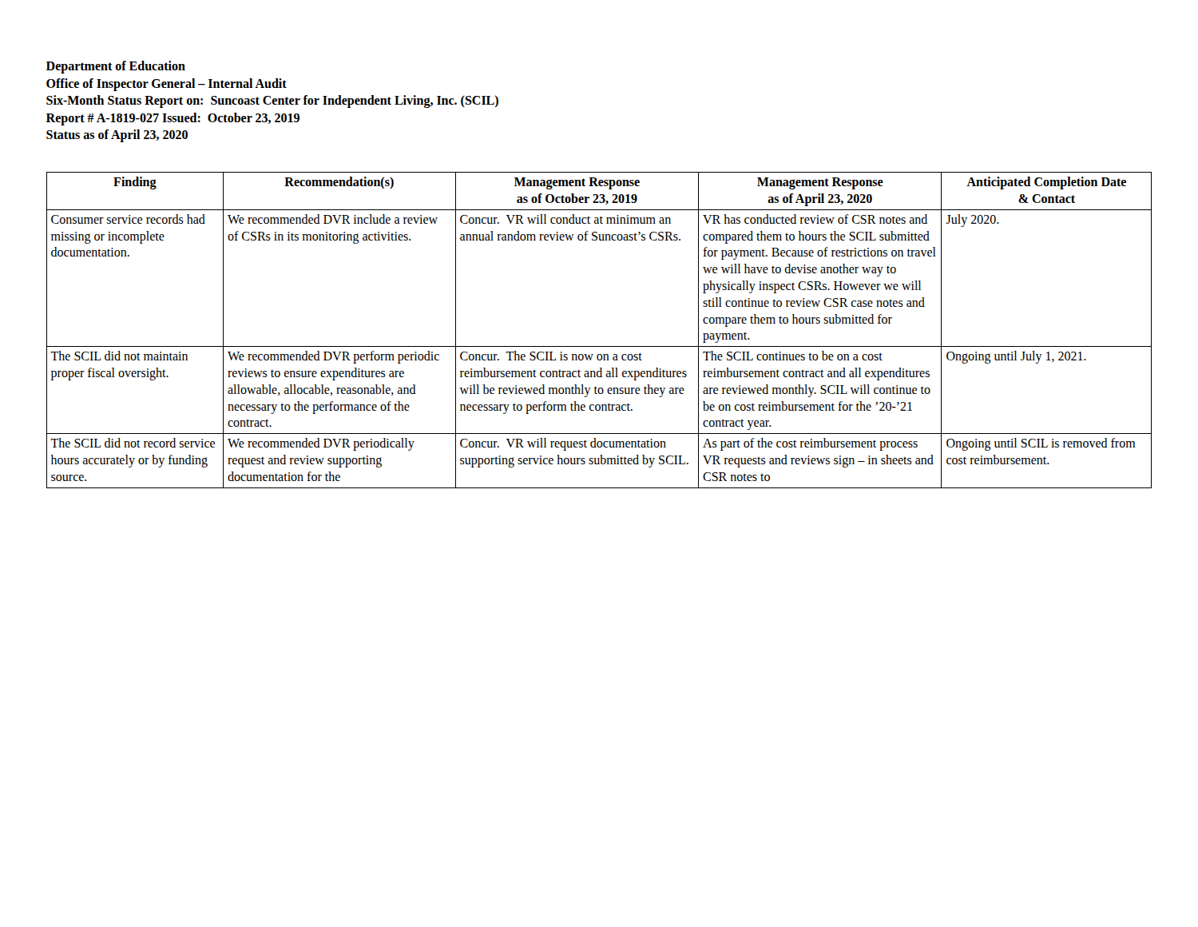Department of Education
Office of Inspector General – Internal Audit
Six-Month Status Report on: Suncoast Center for Independent Living, Inc. (SCIL)
Report # A-1819-027 Issued: October 23, 2019
Status as of April 23, 2020
| Finding | Recommendation(s) | Management Response as of October 23, 2019 | Management Response as of April 23, 2020 | Anticipated Completion Date & Contact |
| --- | --- | --- | --- | --- |
| Consumer service records had missing or incomplete documentation. | We recommended DVR include a review of CSRs in its monitoring activities. | Concur. VR will conduct at minimum an annual random review of Suncoast’s CSRs. | VR has conducted review of CSR notes and compared them to hours the SCIL submitted for payment. Because of restrictions on travel we will have to devise another way to physically inspect CSRs. However we will still continue to review CSR case notes and compare them to hours submitted for payment. | July 2020. |
| The SCIL did not maintain proper fiscal oversight. | We recommended DVR perform periodic reviews to ensure expenditures are allowable, allocable, reasonable, and necessary to the performance of the contract. | Concur. The SCIL is now on a cost reimbursement contract and all expenditures will be reviewed monthly to ensure they are necessary to perform the contract. | The SCIL continues to be on a cost reimbursement contract and all expenditures are reviewed monthly. SCIL will continue to be on cost reimbursement for the ’20-’21 contract year. | Ongoing until July 1, 2021. |
| The SCIL did not record service hours accurately or by funding source. | We recommended DVR periodically request and review supporting documentation for the | Concur. VR will request documentation supporting service hours submitted by SCIL. | As part of the cost reimbursement process VR requests and reviews sign – in sheets and CSR notes to | Ongoing until SCIL is removed from cost reimbursement. |